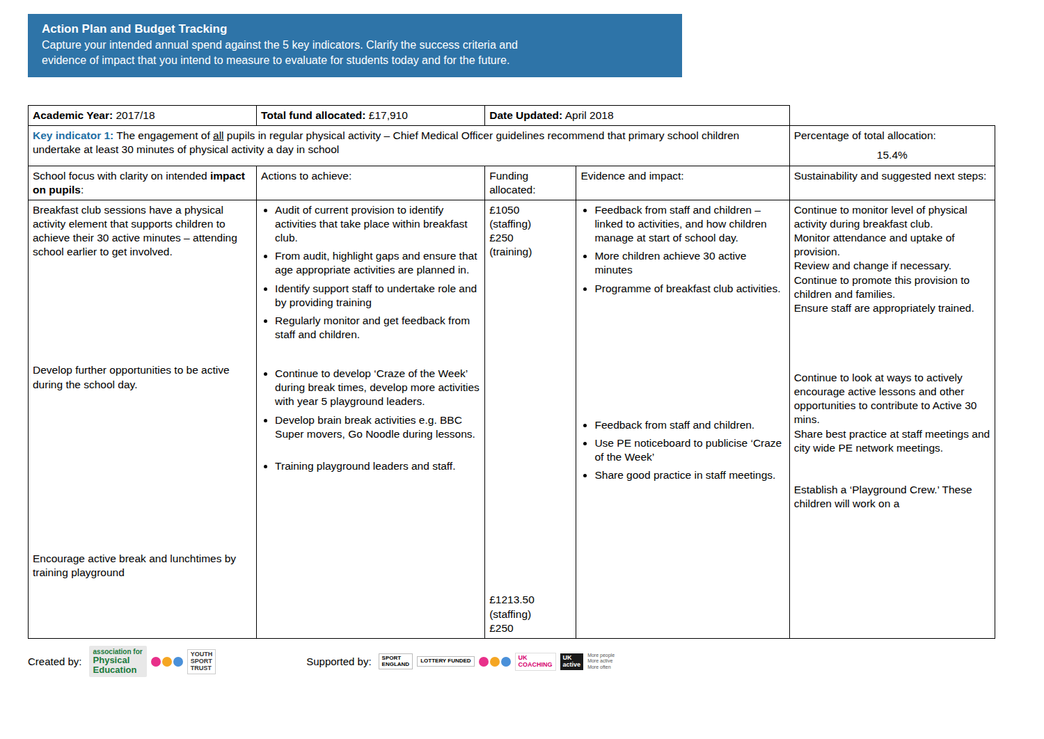Action Plan and Budget Tracking
Capture your intended annual spend against the 5 key indicators. Clarify the success criteria and
evidence of impact that you intend to measure to evaluate for students today and for the future.
| Academic Year: 2017/18 | Total fund allocated: £17,910 | Date Updated: April 2018 | |
| Key indicator 1: The engagement of all pupils in regular physical activity – Chief Medical Officer guidelines recommend that primary school children undertake at least 30 minutes of physical activity a day in school | Percentage of total allocation: |
| 15.4% |
| School focus with clarity on intended impact on pupils : | Actions to achieve: | Funding allocated: | Evidence and impact: | Sustainability and suggested next steps: |
| Breakfast club sessions have a physical activity element that supports children to achieve their 30 active minutes – attending school earlier to get involved. Develop further opportunities to be active during the school day. Encourage active break and lunchtimes by training playground | Audit of current provision to identify activities that take place within breakfast club. From audit, highlight gaps and ensure that age appropriate activities are planned in. Identify support staff to undertake role and by providing training Regularly monitor and get feedback from staff and children. Continue to develop ‘Craze of the Week’ during break times, develop more activities with year 5 playground leaders. Develop brain break activities e.g. BBC Super movers, Go Noodle during lessons. Training playground leaders and staff. | £1050 (staffing) £250 (training) £1213.50 (staffing) £250 | Feedback from staff and children – linked to activities, and how children manage at start of school day. More children achieve 30 active minutes Programme of breakfast club activities. Feedback from staff and children. Use PE noticeboard to publicise ‘Craze of the Week’ Share good practice in staff meetings. | Continue to monitor level of physical activity during breakfast club. Monitor attendance and uptake of provision. Review and change if necessary. Continue to promote this provision to children and families. Ensure staff are appropriately trained. Continue to look at ways to actively encourage active lessons and other opportunities to contribute to Active 30 mins. Share best practice at staff meetings and city wide PE network meetings. Establish a ‘Playground Crew.’ These children will work on a |
Created by: association for
Physical
Education YOUTH
SPORT
TRUST Supported by: SPORT
ENGLAND LOTTERY FUNDED UK
COACHING UK
active More people
More active
More often